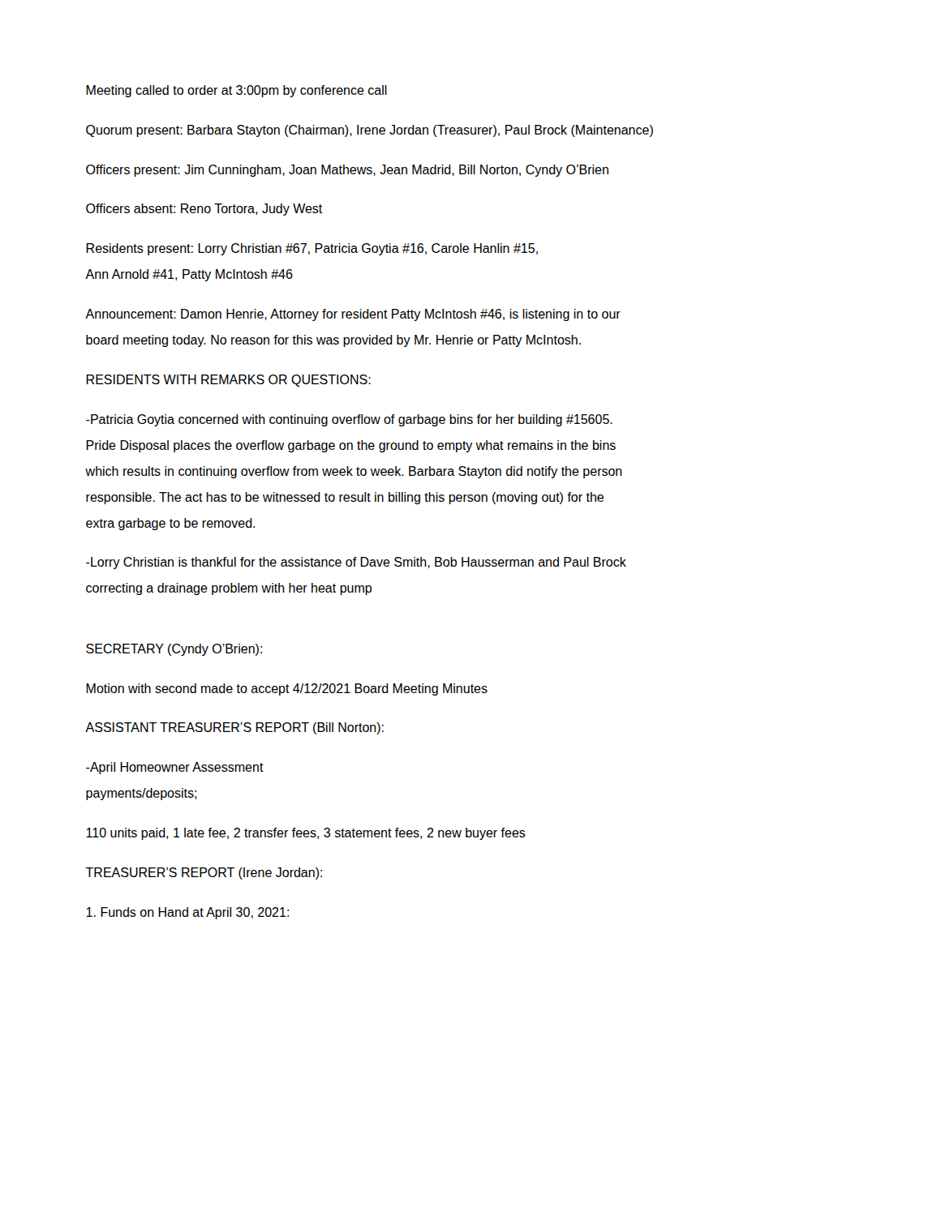Meeting called to order at 3:00pm by conference call
Quorum present: Barbara Stayton (Chairman), Irene Jordan (Treasurer), Paul Brock (Maintenance)
Officers present: Jim Cunningham, Joan Mathews, Jean Madrid, Bill Norton, Cyndy O’Brien
Officers absent: Reno Tortora, Judy West
Residents present: Lorry Christian #67, Patricia Goytia #16, Carole Hanlin #15,
Ann Arnold #41, Patty McIntosh #46
Announcement: Damon Henrie, Attorney for resident Patty McIntosh #46, is listening in to our
board meeting today. No reason for this was provided by Mr. Henrie or Patty McIntosh.
RESIDENTS WITH REMARKS OR QUESTIONS:
-Patricia Goytia concerned with continuing overflow of garbage bins for her building #15605.
Pride Disposal places the overflow garbage on the ground to empty what remains in the bins
which results in continuing overflow from week to week. Barbara Stayton did notify the person
responsible. The act has to be witnessed to result in billing this person (moving out) for the
extra garbage to be removed.
-Lorry Christian is thankful for the assistance of Dave Smith, Bob Hausserman and Paul Brock
correcting a drainage problem with her heat pump
SECRETARY (Cyndy O’Brien):
Motion with second made to accept 4/12/2021 Board Meeting Minutes
ASSISTANT TREASURER’S REPORT (Bill Norton):
-April Homeowner Assessment
payments/deposits;
110 units paid, 1 late fee, 2 transfer fees, 3 statement fees, 2 new buyer fees
TREASURER’S REPORT (Irene Jordan):
1. Funds on Hand at April 30, 2021: